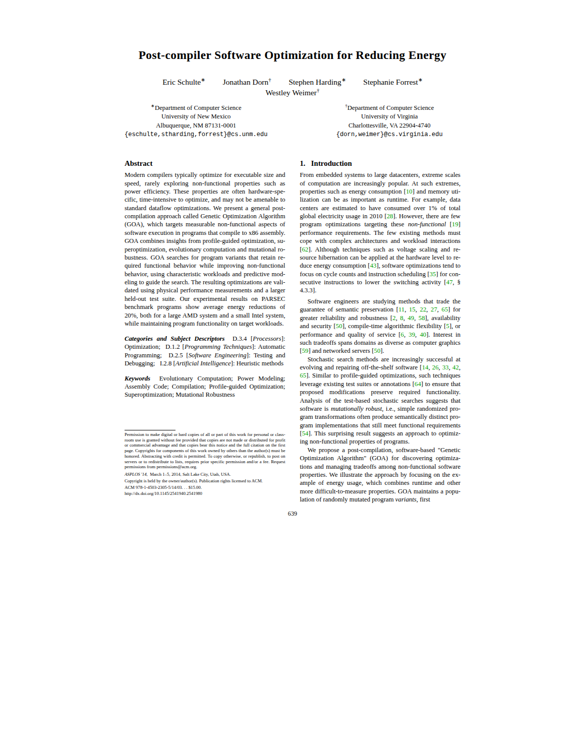Post-compiler Software Optimization for Reducing Energy
Eric Schulte∗ Jonathan Dorn† Stephen Harding∗ Stephanie Forrest∗ Westley Weimer†
∗Department of Computer Science
University of New Mexico
Albuquerque, NM 87131-0001
{eschulte,stharding,forrest}@cs.unm.edu
†Department of Computer Science
University of Virginia
Charlottesville, VA 22904-4740
{dorn,weimer}@cs.virginia.edu
Abstract
Modern compilers typically optimize for executable size and speed, rarely exploring non-functional properties such as power efficiency. These properties are often hardware-specific, time-intensive to optimize, and may not be amenable to standard dataflow optimizations. We present a general post-compilation approach called Genetic Optimization Algorithm (GOA), which targets measurable non-functional aspects of software execution in programs that compile to x86 assembly. GOA combines insights from profile-guided optimization, superoptimization, evolutionary computation and mutational robustness. GOA searches for program variants that retain required functional behavior while improving non-functional behavior, using characteristic workloads and predictive modeling to guide the search. The resulting optimizations are validated using physical performance measurements and a larger held-out test suite. Our experimental results on PARSEC benchmark programs show average energy reductions of 20%, both for a large AMD system and a small Intel system, while maintaining program functionality on target workloads.
Categories and Subject Descriptors D.3.4 [Processors]: Optimization; D.1.2 [Programming Techniques]: Automatic Programming; D.2.5 [Software Engineering]: Testing and Debugging; I.2.8 [Artificial Intelligence]: Heuristic methods
Keywords Evolutionary Computation; Power Modeling; Assembly Code; Compilation; Profile-guided Optimization; Superoptimization; Mutational Robustness
Permission to make digital or hard copies of all or part of this work for personal or classroom use is granted without fee provided that copies are not made or distributed for profit or commercial advantage and that copies bear this notice and the full citation on the first page. Copyrights for components of this work owned by others than the author(s) must be honored. Abstracting with credit is permitted. To copy otherwise, or republish, to post on servers or to redistribute to lists, requires prior specific permission and/or a fee. Request permissions from permissions@acm.org.
ASPLOS '14, March 1–5, 2014, Salt Lake City, Utah, USA.
Copyright is held by the owner/author(s). Publication rights licensed to ACM.
ACM 978-1-4503-2305-5/14/03. . . $15.00.
http://dx.doi.org/10.1145/2541940.2541980
1. Introduction
From embedded systems to large datacenters, extreme scales of computation are increasingly popular. At such extremes, properties such as energy consumption [10] and memory utilization can be as important as runtime. For example, data centers are estimated to have consumed over 1% of total global electricity usage in 2010 [28]. However, there are few program optimizations targeting these non-functional [19] performance requirements. The few existing methods must cope with complex architectures and workload interactions [62]. Although techniques such as voltage scaling and resource hibernation can be applied at the hardware level to reduce energy consumption [43], software optimizations tend to focus on cycle counts and instruction scheduling [35] for consecutive instructions to lower the switching activity [47, § 4.3.3].
Software engineers are studying methods that trade the guarantee of semantic preservation [11, 15, 22, 27, 65] for greater reliability and robustness [2, 8, 49, 58], availability and security [50], compile-time algorithmic flexibility [5], or performance and quality of service [6, 39, 40]. Interest in such tradeoffs spans domains as diverse as computer graphics [59] and networked servers [50].
Stochastic search methods are increasingly successful at evolving and repairing off-the-shelf software [14, 26, 33, 42, 65]. Similar to profile-guided optimizations, such techniques leverage existing test suites or annotations [64] to ensure that proposed modifications preserve required functionality. Analysis of the test-based stochastic searches suggests that software is mutationally robust, i.e., simple randomized program transformations often produce semantically distinct program implementations that still meet functional requirements [54]. This surprising result suggests an approach to optimizing non-functional properties of programs.
We propose a post-compilation, software-based "Genetic Optimization Algorithm" (GOA) for discovering optimizations and managing tradeoffs among non-functional software properties. We illustrate the approach by focusing on the example of energy usage, which combines runtime and other more difficult-to-measure properties. GOA maintains a population of randomly mutated program variants, first
639